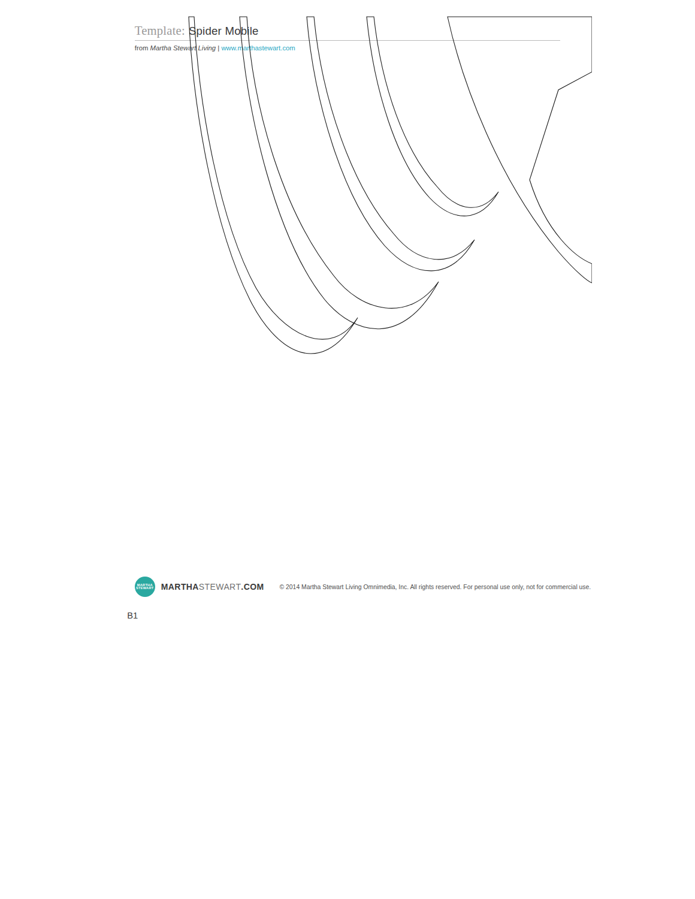Template: Spider Mobile
from Martha Stewart Living | www.marthastewart.com
MARTHA
STEWART MARTHASTEWART.COM © 2014 Martha Stewart Living Omnimedia, Inc. All rights reserved. For personal use only, not for commercial use.
B1